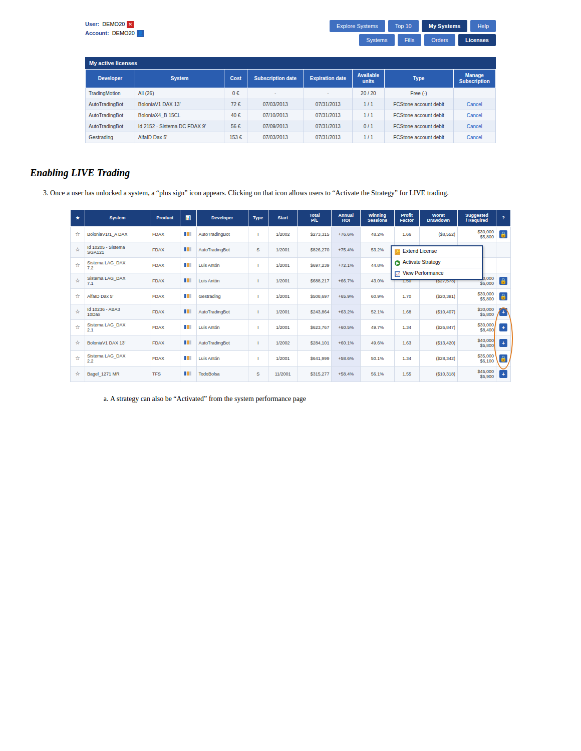User: DEMO20✕
Account: DEMO20👤
Explore Systems Top 10 My Systems Help
Systems Fills Orders Licenses
My active licenses
| Developer | System | Cost | Subscription date | Expiration date | Available units | Type | Manage Subscription |
| --- | --- | --- | --- | --- | --- | --- | --- |
| TradingMotion | All (26) | 0 € | - | - | 20 / 20 | Free (-) | |
| AutoTradingBot | BoloniaV1 DAX 13' | 72 € | 07/03/2013 | 07/31/2013 | 1 / 1 | FCStone account debit | Cancel |
| AutoTradingBot | BoloniaX4_B 15CL | 40 € | 07/10/2013 | 07/31/2013 | 1 / 1 | FCStone account debit | Cancel |
| AutoTradingBot | Id 2152 - Sistema DC FDAX 9' | 56 € | 07/09/2013 | 07/31/2013 | 0 / 1 | FCStone account debit | Cancel |
| Gestrading | AlfaID Dax 5' | 153 € | 07/03/2013 | 07/31/2013 | 1 / 1 | FCStone account debit | Cancel |
Enabling LIVE Trading
Once a user has unlocked a system, a “plus sign” icon appears. Clicking on that icon allows users to “Activate the Strategy” for LIVE trading.
| ★ | System | Product | 📊 | Developer | Type | Start | Total P/L | Annual ROI | Winning Sessions | Profit Factor | Worst Drawdown | Suggested / Required | ? |
| --- | --- | --- | --- | --- | --- | --- | --- | --- | --- | --- | --- | --- | --- |
| ☆ | BoloniaV1r1_A DAX | FDAX | | AutoTradingBot | I | 1/2002 | $273,315 | +76.6% | 48.2% | 1.66 | ($8,552) | $30,000 $5,800 | 🔒 |
| ☆ | Id 10205 - Sistema SGA121 | FDAX | | AutoTradingBot | S | 1/2001 | $826,270 | +75.4% | 53.2% | 1.4 | | | |
| ☆ | Sistema LAG_DAX 7.2 | FDAX | | Luis Antón | I | 1/2001 | $697,239 | +72.1% | 44.8% | 1.5 | | | |
| ☆ | Sistema LAG_DAX 7.1 | FDAX | | Luis Antón | I | 1/2001 | $688,217 | +66.7% | 43.0% | 1.50 | ($27,573) | $30,000 $6,000 | 🔒 |
| ☆ | AlfaID Dax 5' | FDAX | | Gestrading | I | 1/2001 | $508,697 | +65.9% | 60.9% | 1.70 | ($20,391) | $30,000 $5,800 | 🔒 |
| ☆ | Id 10236 - ABA3 10Dax | FDAX | | AutoTradingBot | I | 1/2001 | $243,864 | +63.2% | 52.1% | 1.68 | ($10,407) | $30,000 $5,800 | + |
| ☆ | Sistema LAG_DAX 2.1 | FDAX | | Luis Antón | I | 1/2001 | $623,767 | +60.5% | 49.7% | 1.34 | ($26,847) | $30,000 $8,400 | + |
| ☆ | BoloniaV1 DAX 13' | FDAX | | AutoTradingBot | I | 1/2002 | $284,101 | +60.1% | 49.6% | 1.63 | ($13,420) | $40,000 $5,800 | + |
| ☆ | Sistema LAG_DAX 2.2 | FDAX | | Luis Antón | I | 1/2001 | $641,999 | +58.6% | 50.1% | 1.34 | ($28,342) | $35,000 $6,100 | 🔒 |
| ☆ | Bagel_1271 MR | TFS | | TodoBolsa | S | 11/2001 | $315,277 | +58.4% | 56.1% | 1.55 | ($10,318) | $45,000 $5,900 | + |
🔑Extend License
▶Activate Strategy
📈View Performance
A strategy can also be “Activated” from the system performance page